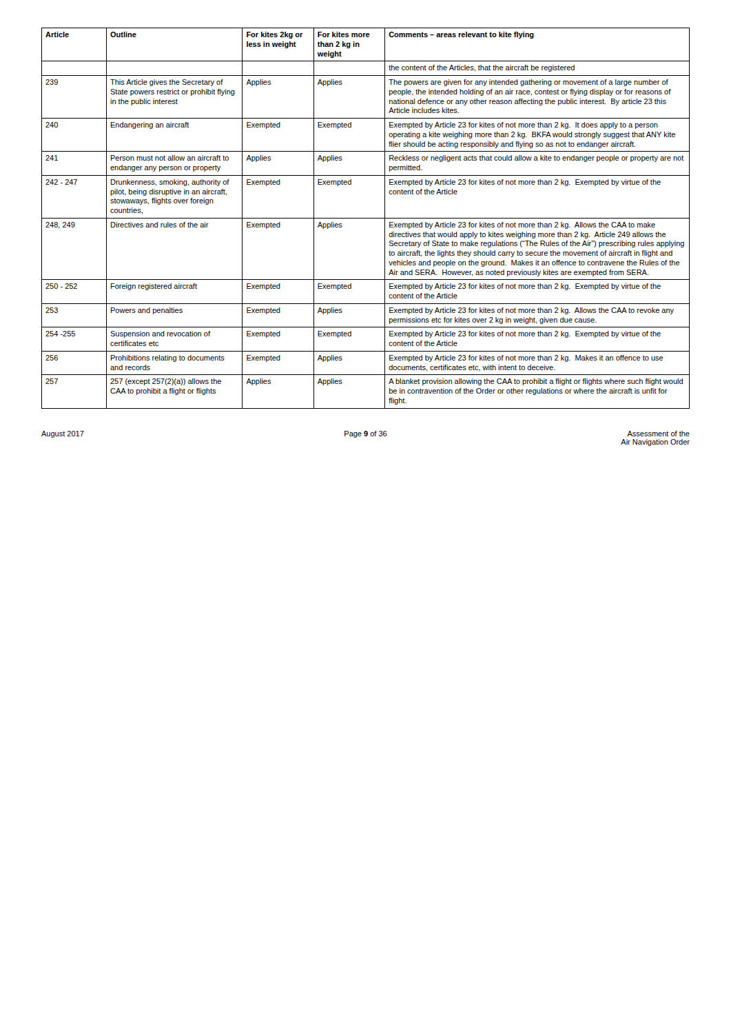| Article | Outline | For kites 2kg or less in weight | For kites more than 2 kg in weight | Comments – areas relevant to kite flying |
| --- | --- | --- | --- | --- |
| | | | | the content of the Articles, that the aircraft be registered |
| 239 | This Article gives the Secretary of State powers restrict or prohibit flying in the public interest | Applies | Applies | The powers are given for any intended gathering or movement of a large number of people, the intended holding of an air race, contest or flying display or for reasons of national defence or any other reason affecting the public interest. By article 23 this Article includes kites. |
| 240 | Endangering an aircraft | Exempted | Exempted | Exempted by Article 23 for kites of not more than 2 kg. It does apply to a person operating a kite weighing more than 2 kg. BKFA would strongly suggest that ANY kite flier should be acting responsibly and flying so as not to endanger aircraft. |
| 241 | Person must not allow an aircraft to endanger any person or property | Applies | Applies | Reckless or negligent acts that could allow a kite to endanger people or property are not permitted. |
| 242 - 247 | Drunkenness, smoking, authority of pilot, being disruptive in an aircraft, stowaways, flights over foreign countries, | Exempted | Exempted | Exempted by Article 23 for kites of not more than 2 kg. Exempted by virtue of the content of the Article |
| 248, 249 | Directives and rules of the air | Exempted | Applies | Exempted by Article 23 for kites of not more than 2 kg. Allows the CAA to make directives that would apply to kites weighing more than 2 kg. Article 249 allows the Secretary of State to make regulations (“The Rules of the Air”) prescribing rules applying to aircraft, the lights they should carry to secure the movement of aircraft in flight and vehicles and people on the ground. Makes it an offence to contravene the Rules of the Air and SERA. However, as noted previously kites are exempted from SERA. |
| 250 - 252 | Foreign registered aircraft | Exempted | Exempted | Exempted by Article 23 for kites of not more than 2 kg. Exempted by virtue of the content of the Article |
| 253 | Powers and penalties | Exempted | Applies | Exempted by Article 23 for kites of not more than 2 kg. Allows the CAA to revoke any permissions etc for kites over 2 kg in weight, given due cause. |
| 254 -255 | Suspension and revocation of certificates etc | Exempted | Exempted | Exempted by Article 23 for kites of not more than 2 kg. Exempted by virtue of the content of the Article |
| 256 | Prohibitions relating to documents and records | Exempted | Applies | Exempted by Article 23 for kites of not more than 2 kg. Makes it an offence to use documents, certificates etc, with intent to deceive. |
| 257 | 257 (except 257(2)(a)) allows the CAA to prohibit a flight or flights | Applies | Applies | A blanket provision allowing the CAA to prohibit a flight or flights where such flight would be in contravention of the Order or other regulations or where the aircraft is unfit for flight. |
August 2017
Page 9 of 36
Assessment of the
Air Navigation Order